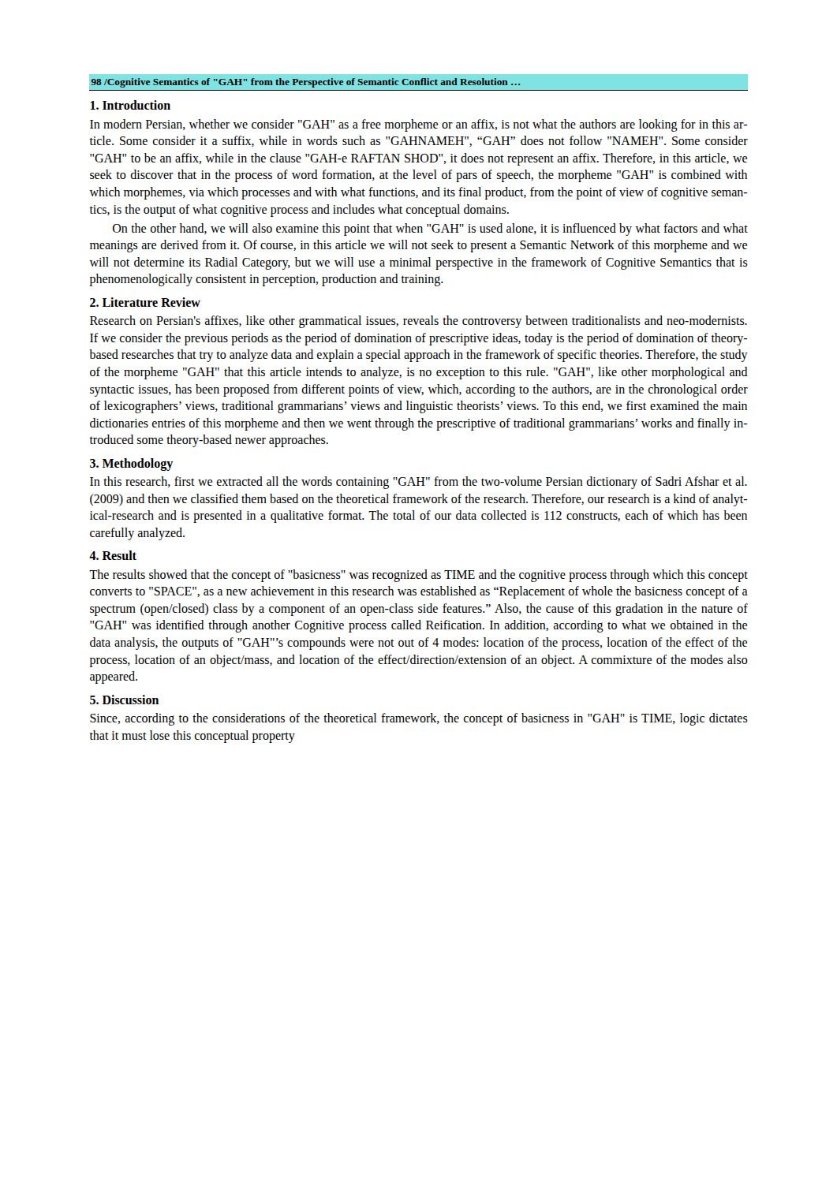98 /Cognitive Semantics of "GAH" from the Perspective of Semantic Conflict and Resolution …
1. Introduction
In modern Persian, whether we consider "GAH" as a free morpheme or an affix, is not what the authors are looking for in this article. Some consider it a suffix, while in words such as "GAHNAMEH", “GAH” does not follow "NAMEH". Some consider "GAH" to be an affix, while in the clause "GAH-e RAFTAN SHOD", it does not represent an affix. Therefore, in this article, we seek to discover that in the process of word formation, at the level of pars of speech, the morpheme "GAH" is combined with which morphemes, via which processes and with what functions, and its final product, from the point of view of cognitive semantics, is the output of what cognitive process and includes what conceptual domains.
On the other hand, we will also examine this point that when "GAH" is used alone, it is influenced by what factors and what meanings are derived from it. Of course, in this article we will not seek to present a Semantic Network of this morpheme and we will not determine its Radial Category, but we will use a minimal perspective in the framework of Cognitive Semantics that is phenomenologically consistent in perception, production and training.
2. Literature Review
Research on Persian's affixes, like other grammatical issues, reveals the controversy between traditionalists and neo-modernists. If we consider the previous periods as the period of domination of prescriptive ideas, today is the period of domination of theory-based researches that try to analyze data and explain a special approach in the framework of specific theories. Therefore, the study of the morpheme "GAH" that this article intends to analyze, is no exception to this rule. "GAH", like other morphological and syntactic issues, has been proposed from different points of view, which, according to the authors, are in the chronological order of lexicographers’ views, traditional grammarians’ views and linguistic theorists’ views. To this end, we first examined the main dictionaries entries of this morpheme and then we went through the prescriptive of traditional grammarians’ works and finally introduced some theory-based newer approaches.
3. Methodology
In this research, first we extracted all the words containing "GAH" from the two-volume Persian dictionary of Sadri Afshar et al. (2009) and then we classified them based on the theoretical framework of the research. Therefore, our research is a kind of analytical-research and is presented in a qualitative format. The total of our data collected is 112 constructs, each of which has been carefully analyzed.
4. Result
The results showed that the concept of "basicness" was recognized as TIME and the cognitive process through which this concept converts to "SPACE", as a new achievement in this research was established as “Replacement of whole the basicness concept of a spectrum (open/closed) class by a component of an open-class side features.” Also, the cause of this gradation in the nature of "GAH" was identified through another Cognitive process called Reification. In addition, according to what we obtained in the data analysis, the outputs of "GAH"’s compounds were not out of 4 modes: location of the process, location of the effect of the process, location of an object/mass, and location of the effect/direction/extension of an object. A commixture of the modes also appeared.
5. Discussion
Since, according to the considerations of the theoretical framework, the concept of basicness in "GAH" is TIME, logic dictates that it must lose this conceptual property